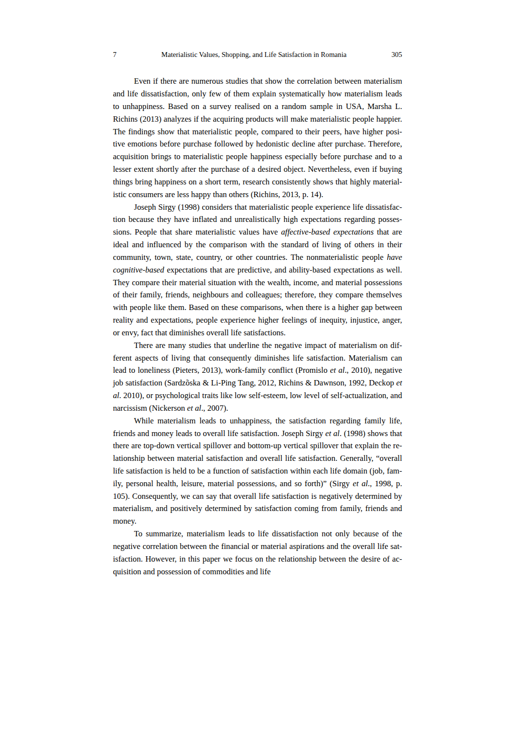7 Materialistic Values, Shopping, and Life Satisfaction in Romania 305
Even if there are numerous studies that show the correlation between materialism and life dissatisfaction, only few of them explain systematically how materialism leads to unhappiness. Based on a survey realised on a random sample in USA, Marsha L. Richins (2013) analyzes if the acquiring products will make materialistic people happier. The findings show that materialistic people, compared to their peers, have higher positive emotions before purchase followed by hedonistic decline after purchase. Therefore, acquisition brings to materialistic people happiness especially before purchase and to a lesser extent shortly after the purchase of a desired object. Nevertheless, even if buying things bring happiness on a short term, research consistently shows that highly materialistic consumers are less happy than others (Richins, 2013, p. 14).
Joseph Sirgy (1998) considers that materialistic people experience life dissatisfaction because they have inflated and unrealistically high expectations regarding possessions. People that share materialistic values have affective-based expectations that are ideal and influenced by the comparison with the standard of living of others in their community, town, state, country, or other countries. The nonmaterialistic people have cognitive-based expectations that are predictive, and ability-based expectations as well. They compare their material situation with the wealth, income, and material possessions of their family, friends, neighbours and colleagues; therefore, they compare themselves with people like them. Based on these comparisons, when there is a higher gap between reality and expectations, people experience higher feelings of inequity, injustice, anger, or envy, fact that diminishes overall life satisfactions.
There are many studies that underline the negative impact of materialism on different aspects of living that consequently diminishes life satisfaction. Materialism can lead to loneliness (Pieters, 2013), work-family conflict (Promislo et al., 2010), negative job satisfaction (Sardzõska & Li-Ping Tang, 2012, Richins & Dawnson, 1992, Deckop et al. 2010), or psychological traits like low self-esteem, low level of self-actualization, and narcissism (Nickerson et al., 2007).
While materialism leads to unhappiness, the satisfaction regarding family life, friends and money leads to overall life satisfaction. Joseph Sirgy et al. (1998) shows that there are top-down vertical spillover and bottom-up vertical spillover that explain the relationship between material satisfaction and overall life satisfaction. Generally, “overall life satisfaction is held to be a function of satisfaction within each life domain (job, family, personal health, leisure, material possessions, and so forth)” (Sirgy et al., 1998, p. 105). Consequently, we can say that overall life satisfaction is negatively determined by materialism, and positively determined by satisfaction coming from family, friends and money.
To summarize, materialism leads to life dissatisfaction not only because of the negative correlation between the financial or material aspirations and the overall life satisfaction. However, in this paper we focus on the relationship between the desire of acquisition and possession of commodities and life